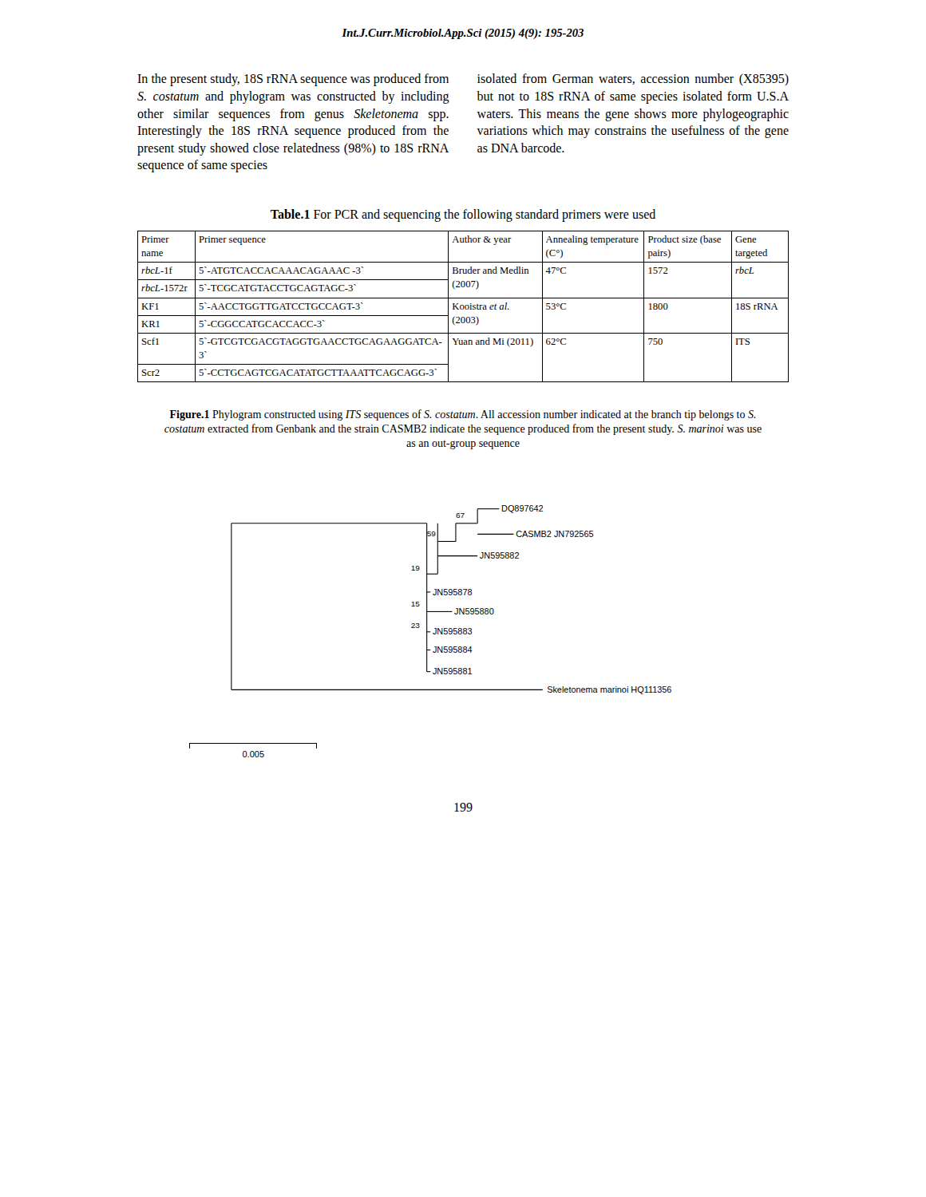Int.J.Curr.Microbiol.App.Sci (2015) 4(9): 195-203
In the present study, 18S rRNA sequence was produced from S. costatum and phylogram was constructed by including other similar sequences from genus Skeletonema spp. Interestingly the 18S rRNA sequence produced from the present study showed close relatedness (98%) to 18S rRNA sequence of same species
isolated from German waters, accession number (X85395) but not to 18S rRNA of same species isolated form U.S.A waters. This means the gene shows more phylogeographic variations which may constrains the usefulness of the gene as DNA barcode.
Table.1 For PCR and sequencing the following standard primers were used
| Primer name | Primer sequence | Author & year | Annealing temperature (C°) | Product size (base pairs) | Gene targeted |
| --- | --- | --- | --- | --- | --- |
| rbcL -1f | 5`-ATGTCACCACAAACAGAAAC -3` | Bruder and Medlin (2007) | 47°C | 1572 | rbcL |
| rbcL -1572r | 5`-TCGCATGTACCTGCAGTAGC-3` |
| KF1 | 5`-AACCTGGTTGATCCTGCCAGT-3` | Kooistra et al. (2003) | 53°C | 1800 | 18S rRNA |
| KR1 | 5`-CGGCCATGCACCACC-3` |
| Scf1 | 5`-GTCGTCGACGTAGGTGAACCTGCAGAAGGATCA-3` | Yuan and Mi (2011) | 62°C | 750 | ITS |
| Scr2 | 5`-CCTGCAGTCGACATATGCTTAAATTCAGCAGG-3` |
Figure.1 Phylogram constructed using ITS sequences of S. costatum. All accession number indicated at the branch tip belongs to S. costatum extracted from Genbank and the strain CASMB2 indicate the sequence produced from the present study. S. marinoi was use as an out-group sequence
Skeletonema marinoi HQ111356 JN595881 JN595884 23 JN595883 15 JN595880 JN595878 19 JN595882 59 67 DQ897642 CASMB2 JN792565
0.005
199